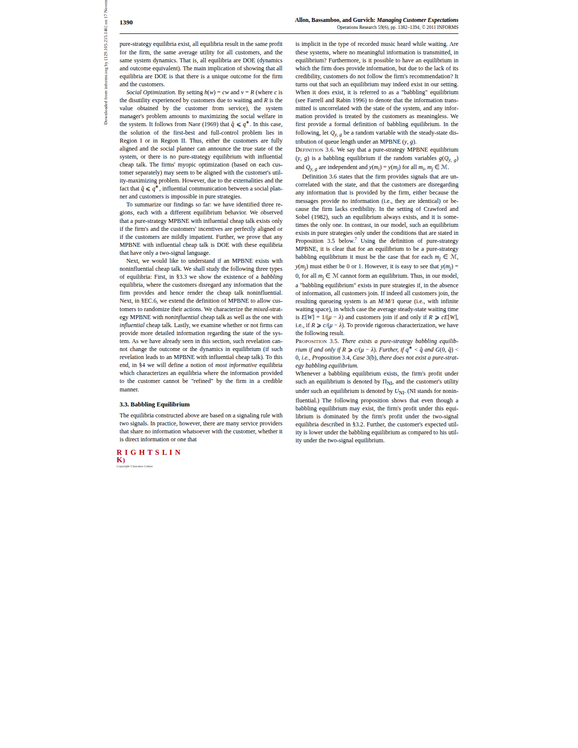Downloaded from informs.org by [129.105.215.146] on 17 November 2015, at 07:48 . For personal use only, all rights reserved.
1390
Allon, Bassamboo, and Gurvich: Managing Customer Expectations
Operations Research 59(6), pp. 1382–1394, © 2011 INFORMS
pure-strategy equilibria exist, all equilibria result in the same profit for the firm, the same average utility for all customers, and the same system dynamics. That is, all equilibria are DOE (dynamics and outcome equivalent). The main implication of showing that all equilibria are DOE is that there is a unique outcome for the firm and the customers.
Social Optimization. By setting h(w) = cw and v = R (where c is the disutility experienced by customers due to waiting and R is the value obtained by the customer from service), the system manager's problem amounts to maximizing the social welfare in the system. It follows from Naor (1969) that q̂ ⩽ q∗. In this case, the solution of the first-best and full-control problem lies in Region I or in Region II. Thus, either the customers are fully aligned and the social planner can announce the true state of the system, or there is no pure-strategy equilibrium with influential cheap talk. The firms' myopic optimization (based on each customer separately) may seem to be aligned with the customer's utility-maximizing problem. However, due to the externalities and the fact that q̂ ⩽ q∗, influential communication between a social planner and customers is impossible in pure strategies.
To summarize our findings so far: we have identified three regions, each with a different equilibrium behavior. We observed that a pure-strategy MPBNE with influential cheap talk exists only if the firm's and the customers' incentives are perfectly aligned or if the customers are mildly impatient. Further, we prove that any MPBNE with influential cheap talk is DOE with these equilibria that have only a two-signal language.
Next, we would like to understand if an MPBNE exists with noninfluential cheap talk. We shall study the following three types of equilibria: First, in §3.3 we show the existence of a babbling equilibria, where the customers disregard any information that the firm provides and hence render the cheap talk noninfluential. Next, in §EC.6, we extend the definition of MPBNE to allow customers to randomize their actions. We characterize the mixed-strategy MPBNE with noninfluential cheap talk as well as the one with influential cheap talk. Lastly, we examine whether or not firms can provide more detailed information regarding the state of the system. As we have already seen in this section, such revelation cannot change the outcome or the dynamics in equilibrium (if such revelation leads to an MPBNE with influential cheap talk). To this end, in §4 we will define a notion of most informative equilibria which characterizes an equilibria where the information provided to the customer cannot be "refined" by the firm in a credible manner.
3.3. Babbling Equilibrium
The equilibria constructed above are based on a signaling rule with two signals. In practice, however, there are many service providers that share no information whatsoever with the customer, whether it is direct information or one that
is implicit in the type of recorded music heard while waiting. Are these systems, where no meaningful information is transmitted, in equilibrium? Furthermore, is it possible to have an equilibrium in which the firm does provide information, but due to the lack of its credibility, customers do not follow the firm's recommendation? It turns out that such an equilibrium may indeed exist in our setting. When it does exist, it is referred to as a "babbling" equilibrium (see Farrell and Rabin 1996) to denote that the information transmitted is uncorrelated with the state of the system, and any information provided is treated by the customers as meaningless. We first provide a formal definition of babbling equilibrium. In the following, let Qy, g be a random variable with the steady-state distribution of queue length under an MPBNE (y, g).
Definition 3.6. We say that a pure-strategy MPBNE equilibrium (y, g) is a babbling equilibrium if the random variables g(Qy, g) and Qy, g are independent and y(mi) = y(mj) for all mi, mj ∈ ℳ.
Definition 3.6 states that the firm provides signals that are uncorrelated with the state, and that the customers are disregarding any information that is provided by the firm, either because the messages provide no information (i.e., they are identical) or because the firm lacks credibility. In the setting of Crawford and Sobel (1982), such an equilibrium always exists, and it is sometimes the only one. In contrast, in our model, such an equilibrium exists in pure strategies only under the conditions that are stated in Proposition 3.5 below.7 Using the definition of pure-strategy MPBNE, it is clear that for an equilibrium to be a pure-strategy babbling equilibrium it must be the case that for each mj ∈ ℳ, y(mj) must either be 0 or 1. However, it is easy to see that y(mj) = 0, for all mj ∈ ℳ cannot form an equilibrium. Thus, in our model, a "babbling equilibrium" exists in pure strategies if, in the absence of information, all customers join. If indeed all customers join, the resulting queueing system is an M/M/1 queue (i.e., with infinite waiting space), in which case the average steady-state waiting time is E[W] = 1/(μ − λ) and customers join if and only if R ⩾ cE[W], i.e., if R ⩾ c/(μ − λ). To provide rigorous characterization, we have the following result.
Proposition 3.5. There exists a pure-strategy babbling equilibrium if and only if R ⩾ c/(μ − λ). Further, if q∗ < q̂ and G(0, q̂) < 0, i.e., Proposition 3.4, Case 3(b), there does not exist a pure-strategy babbling equilibrium.
Whenever a babbling equilibrium exists, the firm's profit under such an equilibrium is denoted by ΠNI, and the customer's utility under such an equilibrium is denoted by UNI. (NI stands for noninfluential.) The following proposition shows that even though a babbling equilibrium may exist, the firm's profit under this equilibrium is dominated by the firm's profit under the two-signal equilibria described in §3.2. Further, the customer's expected utility is lower under the babbling equilibrium as compared to his utility under the two-signal equilibrium.
R I G H T S L I N K)
Copyright Clearance Center